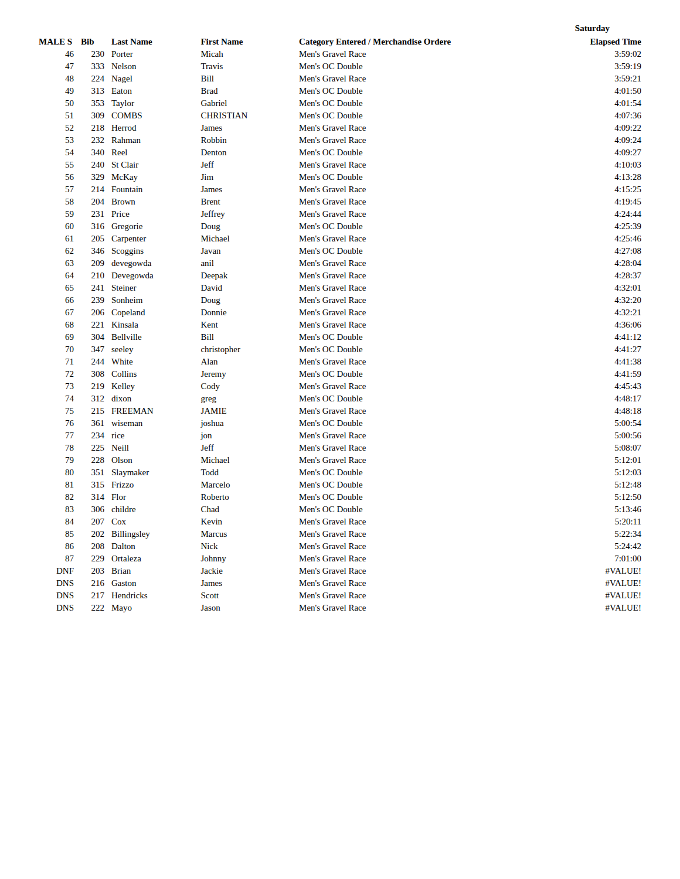Saturday
| MALE S | Bib | Last Name | First Name | Category Entered / Merchandise Ordere | Elapsed Time |
| --- | --- | --- | --- | --- | --- |
| 46 | 230 | Porter | Micah | Men's Gravel Race | 3:59:02 |
| 47 | 333 | Nelson | Travis | Men's OC Double | 3:59:19 |
| 48 | 224 | Nagel | Bill | Men's Gravel Race | 3:59:21 |
| 49 | 313 | Eaton | Brad | Men's OC Double | 4:01:50 |
| 50 | 353 | Taylor | Gabriel | Men's OC Double | 4:01:54 |
| 51 | 309 | COMBS | CHRISTIAN | Men's OC Double | 4:07:36 |
| 52 | 218 | Herrod | James | Men's Gravel Race | 4:09:22 |
| 53 | 232 | Rahman | Robbin | Men's Gravel Race | 4:09:24 |
| 54 | 340 | Reel | Denton | Men's OC Double | 4:09:27 |
| 55 | 240 | St Clair | Jeff | Men's Gravel Race | 4:10:03 |
| 56 | 329 | McKay | Jim | Men's OC Double | 4:13:28 |
| 57 | 214 | Fountain | James | Men's Gravel Race | 4:15:25 |
| 58 | 204 | Brown | Brent | Men's Gravel Race | 4:19:45 |
| 59 | 231 | Price | Jeffrey | Men's Gravel Race | 4:24:44 |
| 60 | 316 | Gregorie | Doug | Men's OC Double | 4:25:39 |
| 61 | 205 | Carpenter | Michael | Men's Gravel Race | 4:25:46 |
| 62 | 346 | Scoggins | Javan | Men's OC Double | 4:27:08 |
| 63 | 209 | devegowda | anil | Men's Gravel Race | 4:28:04 |
| 64 | 210 | Devegowda | Deepak | Men's Gravel Race | 4:28:37 |
| 65 | 241 | Steiner | David | Men's Gravel Race | 4:32:01 |
| 66 | 239 | Sonheim | Doug | Men's Gravel Race | 4:32:20 |
| 67 | 206 | Copeland | Donnie | Men's Gravel Race | 4:32:21 |
| 68 | 221 | Kinsala | Kent | Men's Gravel Race | 4:36:06 |
| 69 | 304 | Bellville | Bill | Men's OC Double | 4:41:12 |
| 70 | 347 | seeley | christopher | Men's OC Double | 4:41:27 |
| 71 | 244 | White | Alan | Men's Gravel Race | 4:41:38 |
| 72 | 308 | Collins | Jeremy | Men's OC Double | 4:41:59 |
| 73 | 219 | Kelley | Cody | Men's Gravel Race | 4:45:43 |
| 74 | 312 | dixon | greg | Men's OC Double | 4:48:17 |
| 75 | 215 | FREEMAN | JAMIE | Men's Gravel Race | 4:48:18 |
| 76 | 361 | wiseman | joshua | Men's OC Double | 5:00:54 |
| 77 | 234 | rice | jon | Men's Gravel Race | 5:00:56 |
| 78 | 225 | Neill | Jeff | Men's Gravel Race | 5:08:07 |
| 79 | 228 | Olson | Michael | Men's Gravel Race | 5:12:01 |
| 80 | 351 | Slaymaker | Todd | Men's OC Double | 5:12:03 |
| 81 | 315 | Frizzo | Marcelo | Men's OC Double | 5:12:48 |
| 82 | 314 | Flor | Roberto | Men's OC Double | 5:12:50 |
| 83 | 306 | childre | Chad | Men's OC Double | 5:13:46 |
| 84 | 207 | Cox | Kevin | Men's Gravel Race | 5:20:11 |
| 85 | 202 | Billingsley | Marcus | Men's Gravel Race | 5:22:34 |
| 86 | 208 | Dalton | Nick | Men's Gravel Race | 5:24:42 |
| 87 | 229 | Ortaleza | Johnny | Men's Gravel Race | 7:01:00 |
| DNF | 203 | Brian | Jackie | Men's Gravel Race | #VALUE! |
| DNS | 216 | Gaston | James | Men's Gravel Race | #VALUE! |
| DNS | 217 | Hendricks | Scott | Men's Gravel Race | #VALUE! |
| DNS | 222 | Mayo | Jason | Men's Gravel Race | #VALUE! |